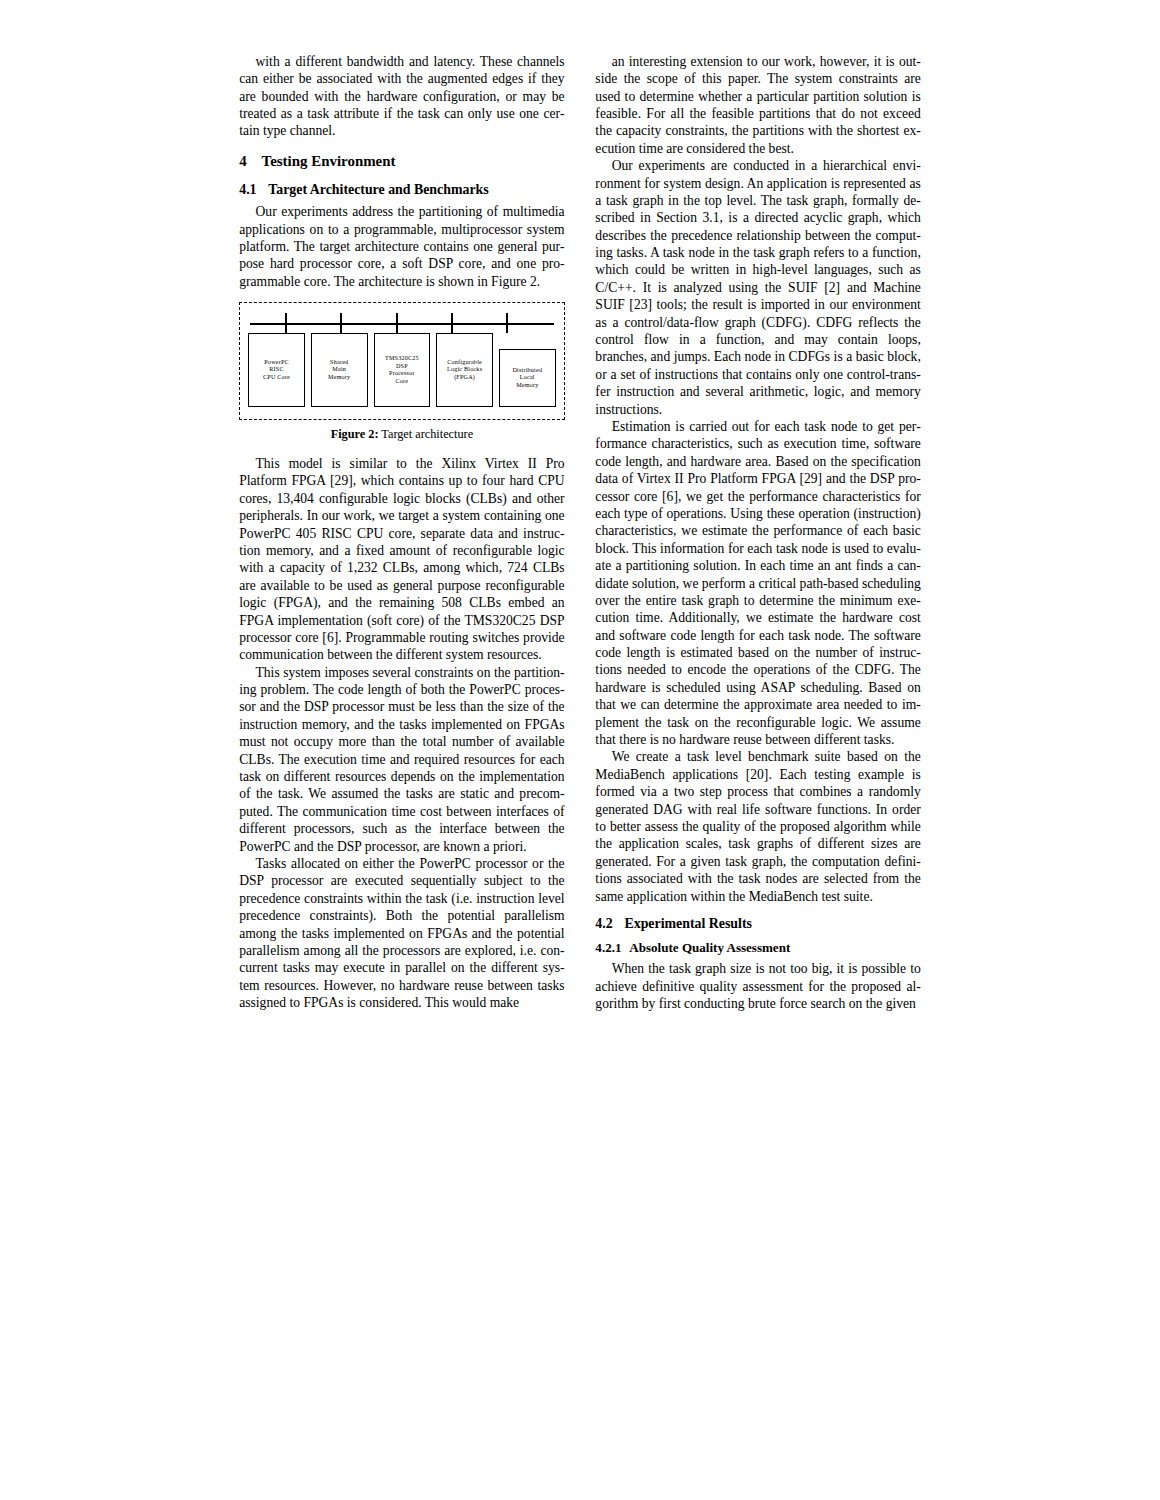with a different bandwidth and latency. These channels can either be associated with the augmented edges if they are bounded with the hardware configuration, or may be treated as a task attribute if the task can only use one certain type channel.
4 Testing Environment
4.1 Target Architecture and Benchmarks
Our experiments address the partitioning of multimedia applications on to a programmable, multiprocessor system platform. The target architecture contains one general purpose hard processor core, a soft DSP core, and one programmable core. The architecture is shown in Figure 2.
PowerPC
RISC
CPU Core
Shared
Main
Memory
TMS320C25
DSP
Processor
Core
Configurable
Logic Blocks
(FPGA)
Distributed
Local
Memory
Figure 2: Target architecture
This model is similar to the Xilinx Virtex II Pro Platform FPGA [29], which contains up to four hard CPU cores, 13,404 configurable logic blocks (CLBs) and other peripherals. In our work, we target a system containing one PowerPC 405 RISC CPU core, separate data and instruction memory, and a fixed amount of reconfigurable logic with a capacity of 1,232 CLBs, among which, 724 CLBs are available to be used as general purpose reconfigurable logic (FPGA), and the remaining 508 CLBs embed an FPGA implementation (soft core) of the TMS320C25 DSP processor core [6]. Programmable routing switches provide communication between the different system resources.
This system imposes several constraints on the partitioning problem. The code length of both the PowerPC processor and the DSP processor must be less than the size of the instruction memory, and the tasks implemented on FPGAs must not occupy more than the total number of available CLBs. The execution time and required resources for each task on different resources depends on the implementation of the task. We assumed the tasks are static and precomputed. The communication time cost between interfaces of different processors, such as the interface between the PowerPC and the DSP processor, are known a priori.
Tasks allocated on either the PowerPC processor or the DSP processor are executed sequentially subject to the precedence constraints within the task (i.e. instruction level precedence constraints). Both the potential parallelism among the tasks implemented on FPGAs and the potential parallelism among all the processors are explored, i.e. concurrent tasks may execute in parallel on the different system resources. However, no hardware reuse between tasks assigned to FPGAs is considered. This would make
an interesting extension to our work, however, it is outside the scope of this paper. The system constraints are used to determine whether a particular partition solution is feasible. For all the feasible partitions that do not exceed the capacity constraints, the partitions with the shortest execution time are considered the best.
Our experiments are conducted in a hierarchical environment for system design. An application is represented as a task graph in the top level. The task graph, formally described in Section 3.1, is a directed acyclic graph, which describes the precedence relationship between the computing tasks. A task node in the task graph refers to a function, which could be written in high-level languages, such as C/C++. It is analyzed using the SUIF [2] and Machine SUIF [23] tools; the result is imported in our environment as a control/data-flow graph (CDFG). CDFG reflects the control flow in a function, and may contain loops, branches, and jumps. Each node in CDFGs is a basic block, or a set of instructions that contains only one control-transfer instruction and several arithmetic, logic, and memory instructions.
Estimation is carried out for each task node to get performance characteristics, such as execution time, software code length, and hardware area. Based on the specification data of Virtex II Pro Platform FPGA [29] and the DSP processor core [6], we get the performance characteristics for each type of operations. Using these operation (instruction) characteristics, we estimate the performance of each basic block. This information for each task node is used to evaluate a partitioning solution. In each time an ant finds a candidate solution, we perform a critical path-based scheduling over the entire task graph to determine the minimum execution time. Additionally, we estimate the hardware cost and software code length for each task node. The software code length is estimated based on the number of instructions needed to encode the operations of the CDFG. The hardware is scheduled using ASAP scheduling. Based on that we can determine the approximate area needed to implement the task on the reconfigurable logic. We assume that there is no hardware reuse between different tasks.
We create a task level benchmark suite based on the MediaBench applications [20]. Each testing example is formed via a two step process that combines a randomly generated DAG with real life software functions. In order to better assess the quality of the proposed algorithm while the application scales, task graphs of different sizes are generated. For a given task graph, the computation definitions associated with the task nodes are selected from the same application within the MediaBench test suite.
4.2 Experimental Results
4.2.1 Absolute Quality Assessment
When the task graph size is not too big, it is possible to achieve definitive quality assessment for the proposed algorithm by first conducting brute force search on the given